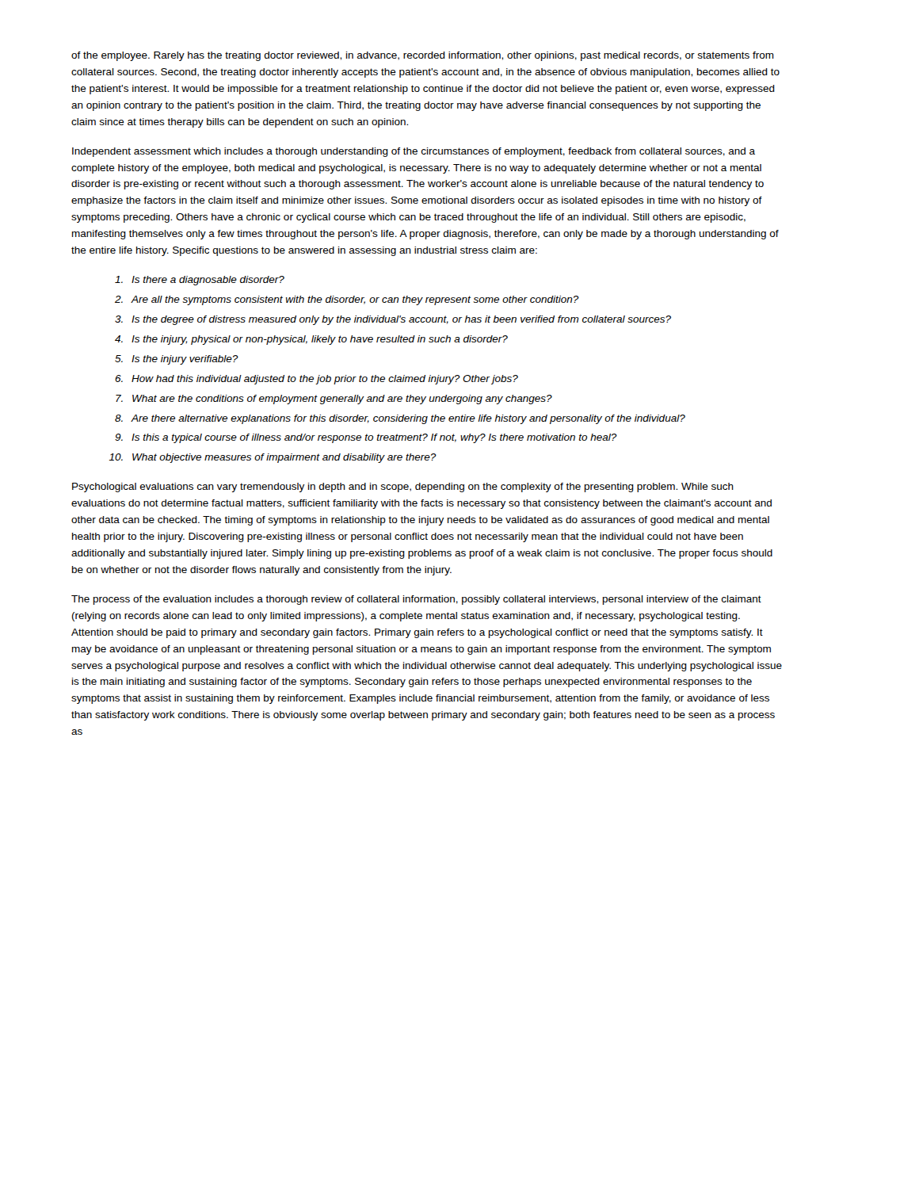of the employee. Rarely has the treating doctor reviewed, in advance, recorded information, other opinions, past medical records, or statements from collateral sources. Second, the treating doctor inherently accepts the patient's account and, in the absence of obvious manipulation, becomes allied to the patient's interest. It would be impossible for a treatment relationship to continue if the doctor did not believe the patient or, even worse, expressed an opinion contrary to the patient's position in the claim. Third, the treating doctor may have adverse financial consequences by not supporting the claim since at times therapy bills can be dependent on such an opinion.
Independent assessment which includes a thorough understanding of the circumstances of employment, feedback from collateral sources, and a complete history of the employee, both medical and psychological, is necessary. There is no way to adequately determine whether or not a mental disorder is pre-existing or recent without such a thorough assessment. The worker's account alone is unreliable because of the natural tendency to emphasize the factors in the claim itself and minimize other issues. Some emotional disorders occur as isolated episodes in time with no history of symptoms preceding. Others have a chronic or cyclical course which can be traced throughout the life of an individual. Still others are episodic, manifesting themselves only a few times throughout the person's life. A proper diagnosis, therefore, can only be made by a thorough understanding of the entire life history. Specific questions to be answered in assessing an industrial stress claim are:
Is there a diagnosable disorder?
Are all the symptoms consistent with the disorder, or can they represent some other condition?
Is the degree of distress measured only by the individual's account, or has it been verified from collateral sources?
Is the injury, physical or non-physical, likely to have resulted in such a disorder?
Is the injury verifiable?
How had this individual adjusted to the job prior to the claimed injury? Other jobs?
What are the conditions of employment generally and are they undergoing any changes?
Are there alternative explanations for this disorder, considering the entire life history and personality of the individual?
Is this a typical course of illness and/or response to treatment? If not, why? Is there motivation to heal?
What objective measures of impairment and disability are there?
Psychological evaluations can vary tremendously in depth and in scope, depending on the complexity of the presenting problem. While such evaluations do not determine factual matters, sufficient familiarity with the facts is necessary so that consistency between the claimant's account and other data can be checked. The timing of symptoms in relationship to the injury needs to be validated as do assurances of good medical and mental health prior to the injury. Discovering pre-existing illness or personal conflict does not necessarily mean that the individual could not have been additionally and substantially injured later. Simply lining up pre-existing problems as proof of a weak claim is not conclusive. The proper focus should be on whether or not the disorder flows naturally and consistently from the injury.
The process of the evaluation includes a thorough review of collateral information, possibly collateral interviews, personal interview of the claimant (relying on records alone can lead to only limited impressions), a complete mental status examination and, if necessary, psychological testing. Attention should be paid to primary and secondary gain factors. Primary gain refers to a psychological conflict or need that the symptoms satisfy. It may be avoidance of an unpleasant or threatening personal situation or a means to gain an important response from the environment. The symptom serves a psychological purpose and resolves a conflict with which the individual otherwise cannot deal adequately. This underlying psychological issue is the main initiating and sustaining factor of the symptoms. Secondary gain refers to those perhaps unexpected environmental responses to the symptoms that assist in sustaining them by reinforcement. Examples include financial reimbursement, attention from the family, or avoidance of less than satisfactory work conditions. There is obviously some overlap between primary and secondary gain; both features need to be seen as a process as